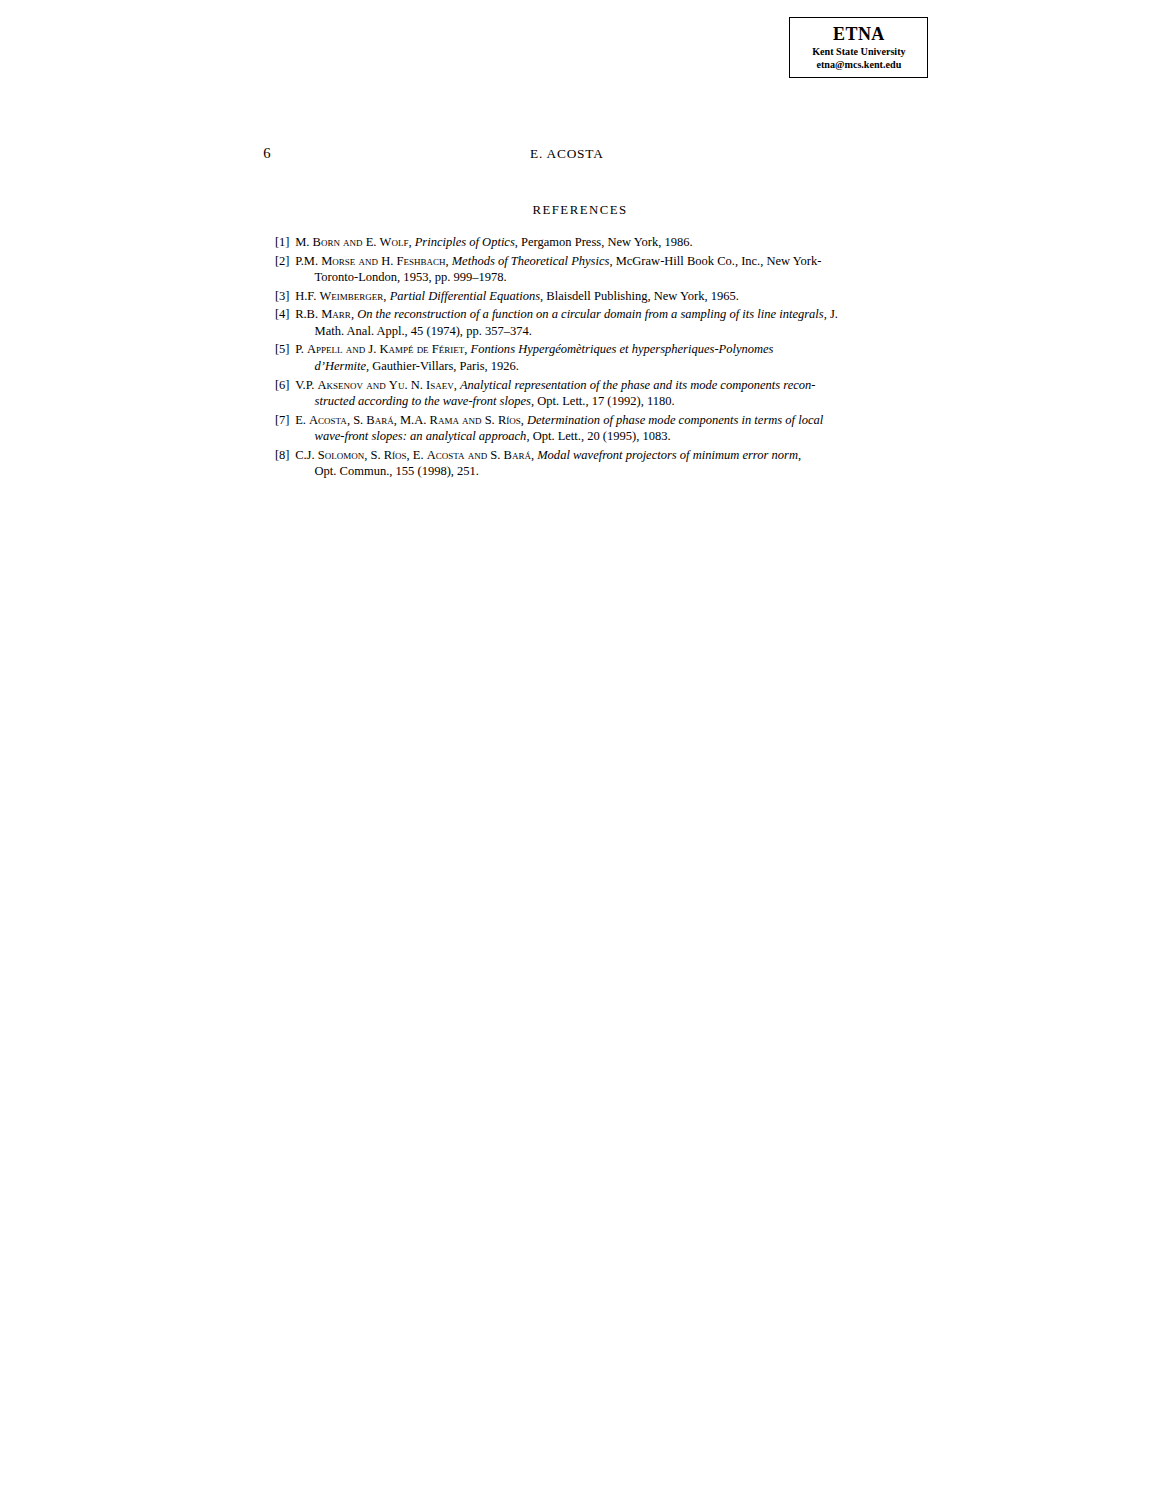ETNA
Kent State University
etna@mcs.kent.edu
6 E. ACOSTA
REFERENCES
[1] M. Born and E. Wolf, Principles of Optics, Pergamon Press, New York, 1986.
[2] P.M. Morse and H. Feshbach, Methods of Theoretical Physics, McGraw-Hill Book Co., Inc., New York-Toronto-London, 1953, pp. 999–1978.
[3] H.F. Weimberger, Partial Differential Equations, Blaisdell Publishing, New York, 1965.
[4] R.B. Marr, On the reconstruction of a function on a circular domain from a sampling of its line integrals, J.Math. Anal. Appl., 45 (1974), pp. 357–374.
[5] P. Appell and J. Kampé de Fériet, Fontions Hypergéomètriques et hyperspheriques-Polynomes d’Hermite, Gauthier-Villars, Paris, 1926.
[6] V.P. Aksenov and Yu. N. Isaev, Analytical representation of the phase and its mode components recon-structed according to the wave-front slopes, Opt. Lett., 17 (1992), 1180.
[7] E. Acosta, S. Bará, M.A. Rama and S. Ríos, Determination of phase mode components in terms of local wave-front slopes: an analytical approach, Opt. Lett., 20 (1995), 1083.
[8] C.J. Solomon, S. Ríos, E. Acosta and S. Bará, Modal wavefront projectors of minimum error norm,Opt. Commun., 155 (1998), 251.